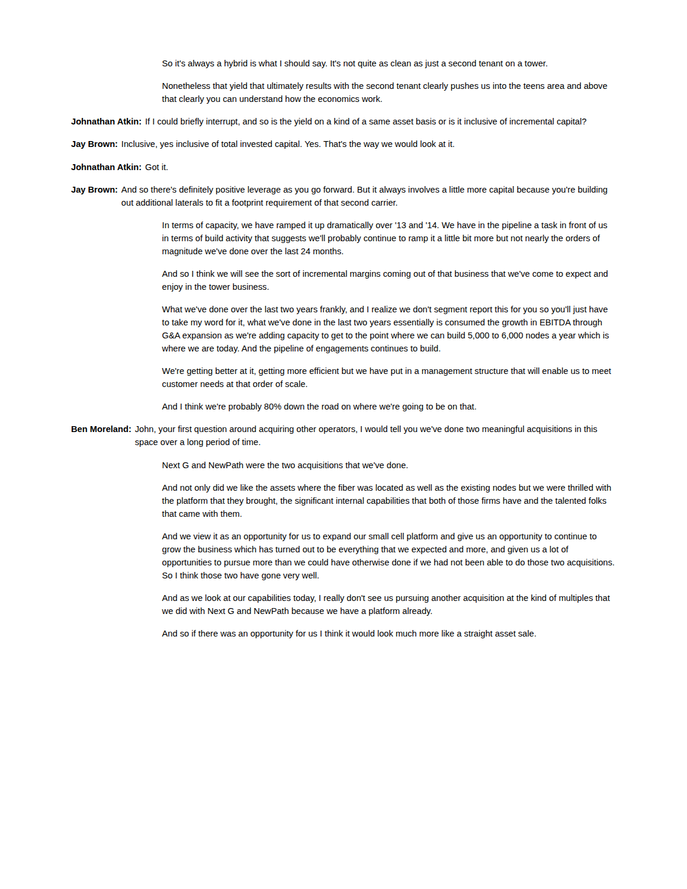So it's always a hybrid is what I should say. It's not quite as clean as just a second tenant on a tower.
Nonetheless that yield that ultimately results with the second tenant clearly pushes us into the teens area and above that clearly you can understand how the economics work.
Johnathan Atkin:
If I could briefly interrupt, and so is the yield on a kind of a same asset basis or is it inclusive of incremental capital?
Jay Brown:
Inclusive, yes inclusive of total invested capital. Yes. That's the way we would look at it.
Johnathan Atkin:
Got it.
Jay Brown:
And so there's definitely positive leverage as you go forward. But it always involves a little more capital because you're building out additional laterals to fit a footprint requirement of that second carrier.
In terms of capacity, we have ramped it up dramatically over '13 and '14. We have in the pipeline a task in front of us in terms of build activity that suggests we'll probably continue to ramp it a little bit more but not nearly the orders of magnitude we've done over the last 24 months.
And so I think we will see the sort of incremental margins coming out of that business that we've come to expect and enjoy in the tower business.
What we've done over the last two years frankly, and I realize we don't segment report this for you so you'll just have to take my word for it, what we've done in the last two years essentially is consumed the growth in EBITDA through G&A expansion as we're adding capacity to get to the point where we can build 5,000 to 6,000 nodes a year which is where we are today. And the pipeline of engagements continues to build.
We're getting better at it, getting more efficient but we have put in a management structure that will enable us to meet customer needs at that order of scale.
And I think we're probably 80% down the road on where we're going to be on that.
Ben Moreland:
John, your first question around acquiring other operators, I would tell you we've done two meaningful acquisitions in this space over a long period of time.
Next G and NewPath were the two acquisitions that we've done.
And not only did we like the assets where the fiber was located as well as the existing nodes but we were thrilled with the platform that they brought, the significant internal capabilities that both of those firms have and the talented folks that came with them.
And we view it as an opportunity for us to expand our small cell platform and give us an opportunity to continue to grow the business which has turned out to be everything that we expected and more, and given us a lot of opportunities to pursue more than we could have otherwise done if we had not been able to do those two acquisitions. So I think those two have gone very well.
And as we look at our capabilities today, I really don't see us pursuing another acquisition at the kind of multiples that we did with Next G and NewPath because we have a platform already.
And so if there was an opportunity for us I think it would look much more like a straight asset sale.